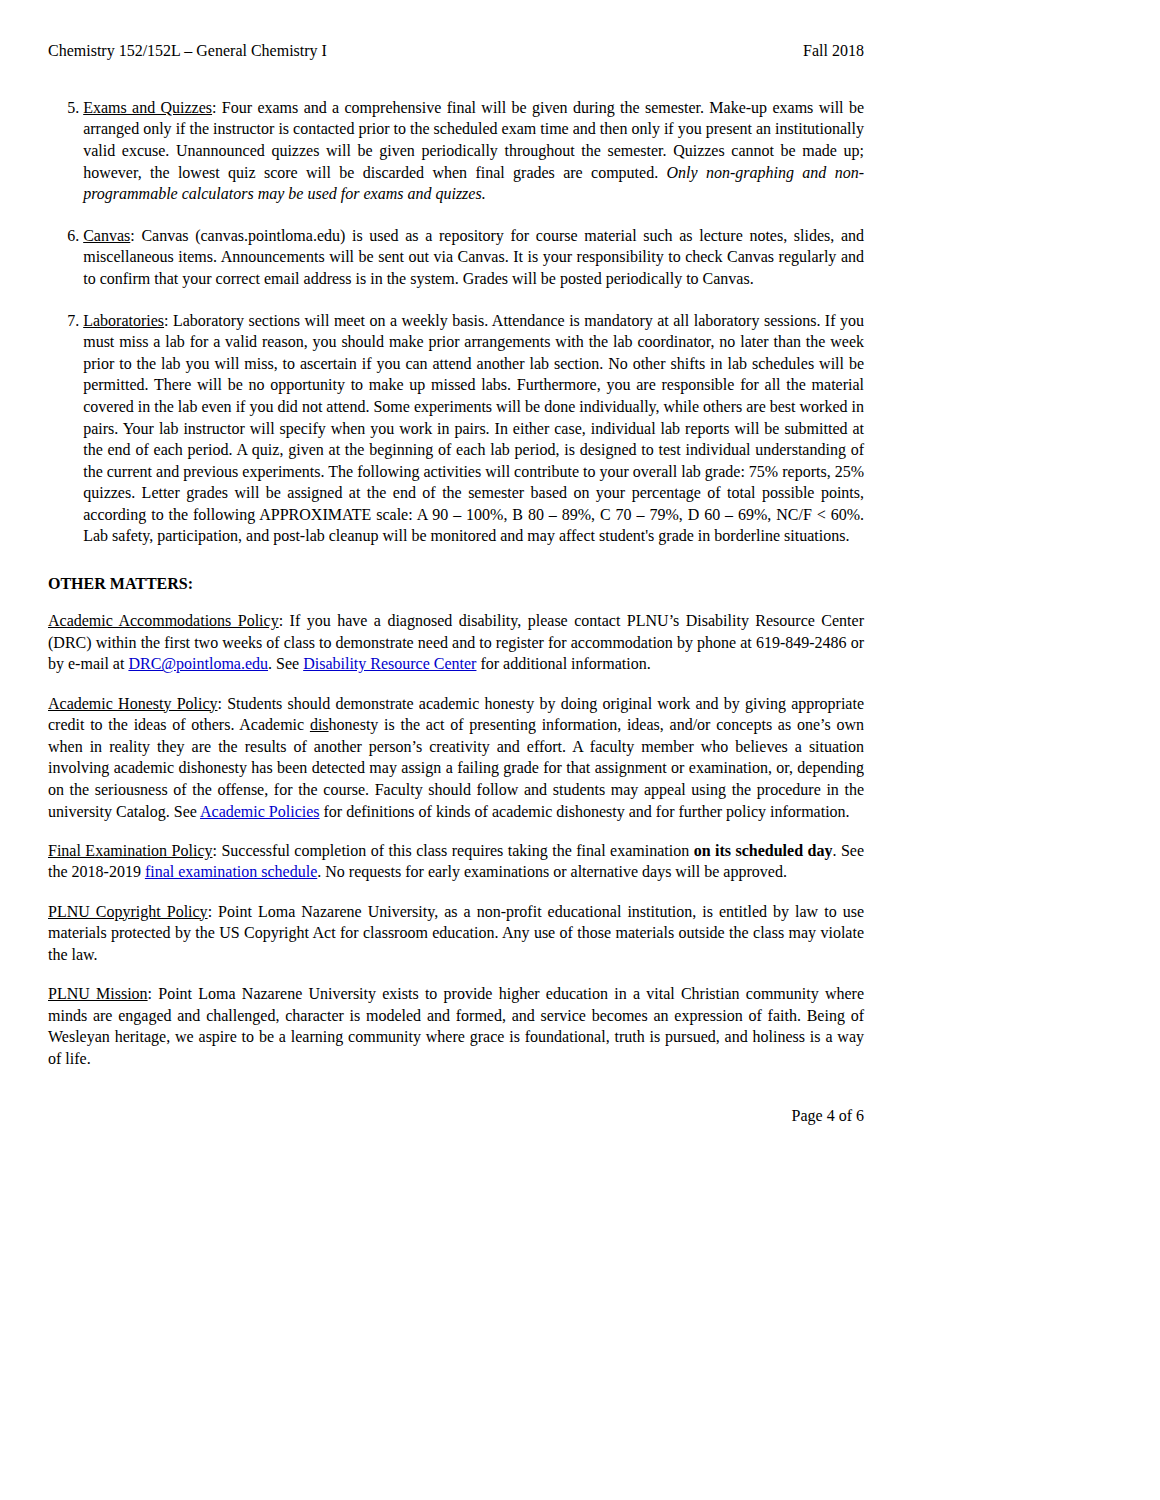Chemistry 152/152L – General Chemistry I
Fall 2018
Exams and Quizzes: Four exams and a comprehensive final will be given during the semester. Make-up exams will be arranged only if the instructor is contacted prior to the scheduled exam time and then only if you present an institutionally valid excuse. Unannounced quizzes will be given periodically throughout the semester. Quizzes cannot be made up; however, the lowest quiz score will be discarded when final grades are computed. Only non-graphing and non-programmable calculators may be used for exams and quizzes.
Canvas: Canvas (canvas.pointloma.edu) is used as a repository for course material such as lecture notes, slides, and miscellaneous items. Announcements will be sent out via Canvas. It is your responsibility to check Canvas regularly and to confirm that your correct email address is in the system. Grades will be posted periodically to Canvas.
Laboratories: Laboratory sections will meet on a weekly basis. Attendance is mandatory at all laboratory sessions. If you must miss a lab for a valid reason, you should make prior arrangements with the lab coordinator, no later than the week prior to the lab you will miss, to ascertain if you can attend another lab section. No other shifts in lab schedules will be permitted. There will be no opportunity to make up missed labs. Furthermore, you are responsible for all the material covered in the lab even if you did not attend. Some experiments will be done individually, while others are best worked in pairs. Your lab instructor will specify when you work in pairs. In either case, individual lab reports will be submitted at the end of each period. A quiz, given at the beginning of each lab period, is designed to test individual understanding of the current and previous experiments. The following activities will contribute to your overall lab grade: 75% reports, 25% quizzes. Letter grades will be assigned at the end of the semester based on your percentage of total possible points, according to the following APPROXIMATE scale: A 90 – 100%, B 80 – 89%, C 70 – 79%, D 60 – 69%, NC/F < 60%. Lab safety, participation, and post-lab cleanup will be monitored and may affect student's grade in borderline situations.
OTHER MATTERS:
Academic Accommodations Policy: If you have a diagnosed disability, please contact PLNU’s Disability Resource Center (DRC) within the first two weeks of class to demonstrate need and to register for accommodation by phone at 619-849-2486 or by e-mail at DRC@pointloma.edu. See Disability Resource Center for additional information.
Academic Honesty Policy: Students should demonstrate academic honesty by doing original work and by giving appropriate credit to the ideas of others. Academic dishonesty is the act of presenting information, ideas, and/or concepts as one’s own when in reality they are the results of another person’s creativity and effort. A faculty member who believes a situation involving academic dishonesty has been detected may assign a failing grade for that assignment or examination, or, depending on the seriousness of the offense, for the course. Faculty should follow and students may appeal using the procedure in the university Catalog. See Academic Policies for definitions of kinds of academic dishonesty and for further policy information.
Final Examination Policy: Successful completion of this class requires taking the final examination on its scheduled day. See the 2018-2019 final examination schedule. No requests for early examinations or alternative days will be approved.
PLNU Copyright Policy: Point Loma Nazarene University, as a non-profit educational institution, is entitled by law to use materials protected by the US Copyright Act for classroom education. Any use of those materials outside the class may violate the law.
PLNU Mission: Point Loma Nazarene University exists to provide higher education in a vital Christian community where minds are engaged and challenged, character is modeled and formed, and service becomes an expression of faith. Being of Wesleyan heritage, we aspire to be a learning community where grace is foundational, truth is pursued, and holiness is a way of life.
Page 4 of 6